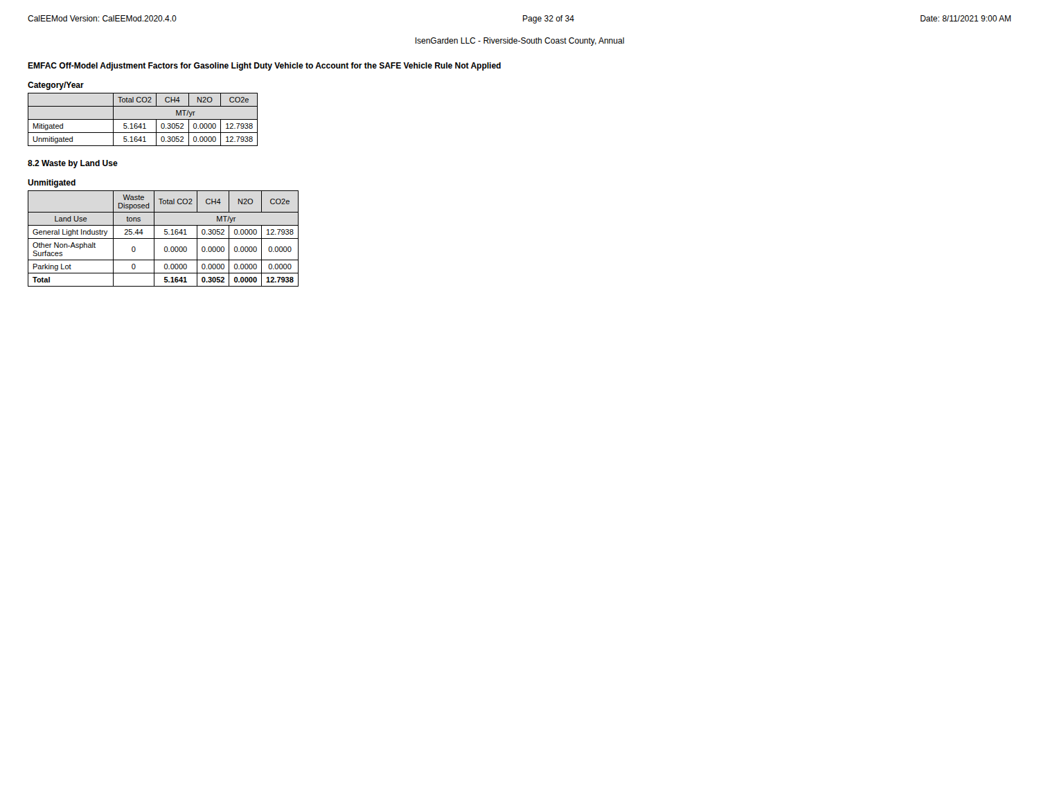CalEEMod Version: CalEEMod.2020.4.0
Page 32 of 34
Date: 8/11/2021 9:00 AM
IsenGarden LLC - Riverside-South Coast County, Annual
EMFAC Off-Model Adjustment Factors for Gasoline Light Duty Vehicle to Account for the SAFE Vehicle Rule Not Applied
Category/Year
| | Total CO2 | CH4 | N2O | CO2e |
| --- | --- | --- | --- | --- |
| | MT/yr |
| Mitigated | 5.1641 | 0.3052 | 0.0000 | 12.7938 |
| Unmitigated | 5.1641 | 0.3052 | 0.0000 | 12.7938 |
8.2 Waste by Land Use
Unmitigated
| | Waste Disposed | Total CO2 | CH4 | N2O | CO2e |
| --- | --- | --- | --- | --- | --- |
| Land Use | tons | MT/yr |
| General Light Industry | 25.44 | 5.1641 | 0.3052 | 0.0000 | 12.7938 |
| Other Non-Asphalt Surfaces | 0 | 0.0000 | 0.0000 | 0.0000 | 0.0000 |
| Parking Lot | 0 | 0.0000 | 0.0000 | 0.0000 | 0.0000 |
| Total | | 5.1641 | 0.3052 | 0.0000 | 12.7938 |